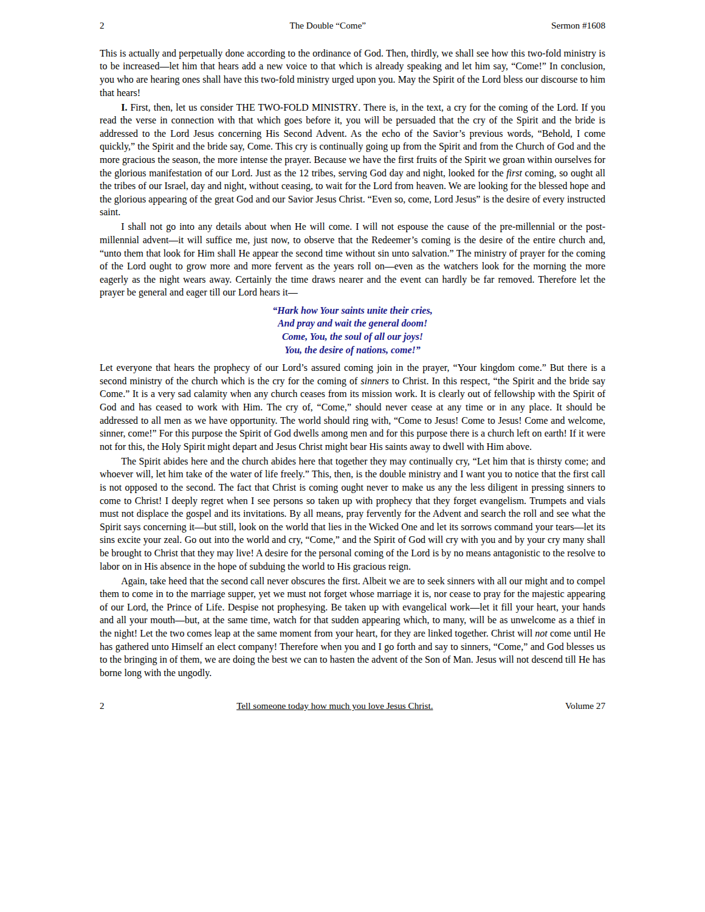2 The Double “Come” Sermon #1608
This is actually and perpetually done according to the ordinance of God. Then, thirdly, we shall see how this two-fold ministry is to be increased—let him that hears add a new voice to that which is already speaking and let him say, “Come!” In conclusion, you who are hearing ones shall have this two-fold ministry urged upon you. May the Spirit of the Lord bless our discourse to him that hears!
I. First, then, let us consider THE TWO-FOLD MINISTRY. There is, in the text, a cry for the coming of the Lord. If you read the verse in connection with that which goes before it, you will be persuaded that the cry of the Spirit and the bride is addressed to the Lord Jesus concerning His Second Advent. As the echo of the Savior’s previous words, “Behold, I come quickly,” the Spirit and the bride say, Come. This cry is continually going up from the Spirit and from the Church of God and the more gracious the season, the more intense the prayer. Because we have the first fruits of the Spirit we groan within ourselves for the glorious manifestation of our Lord. Just as the 12 tribes, serving God day and night, looked for the first coming, so ought all the tribes of our Israel, day and night, without ceasing, to wait for the Lord from heaven. We are looking for the blessed hope and the glorious appearing of the great God and our Savior Jesus Christ. “Even so, come, Lord Jesus” is the desire of every instructed saint.
I shall not go into any details about when He will come. I will not espouse the cause of the pre-millennial or the post-millennial advent—it will suffice me, just now, to observe that the Redeemer’s coming is the desire of the entire church and, “unto them that look for Him shall He appear the second time without sin unto salvation.” The ministry of prayer for the coming of the Lord ought to grow more and more fervent as the years roll on—even as the watchers look for the morning the more eagerly as the night wears away. Certainly the time draws nearer and the event can hardly be far removed. Therefore let the prayer be general and eager till our Lord hears it—
“Hark how Your saints unite their cries,
And pray and wait the general doom!
Come, You, the soul of all our joys!
You, the desire of nations, come!”
Let everyone that hears the prophecy of our Lord’s assured coming join in the prayer, “Your kingdom come.” But there is a second ministry of the church which is the cry for the coming of sinners to Christ. In this respect, “the Spirit and the bride say Come.” It is a very sad calamity when any church ceases from its mission work. It is clearly out of fellowship with the Spirit of God and has ceased to work with Him. The cry of, “Come,” should never cease at any time or in any place. It should be addressed to all men as we have opportunity. The world should ring with, “Come to Jesus! Come to Jesus! Come and welcome, sinner, come!” For this purpose the Spirit of God dwells among men and for this purpose there is a church left on earth! If it were not for this, the Holy Spirit might depart and Jesus Christ might bear His saints away to dwell with Him above.
The Spirit abides here and the church abides here that together they may continually cry, “Let him that is thirsty come; and whoever will, let him take of the water of life freely.” This, then, is the double ministry and I want you to notice that the first call is not opposed to the second. The fact that Christ is coming ought never to make us any the less diligent in pressing sinners to come to Christ! I deeply regret when I see persons so taken up with prophecy that they forget evangelism. Trumpets and vials must not displace the gospel and its invitations. By all means, pray fervently for the Advent and search the roll and see what the Spirit says concerning it—but still, look on the world that lies in the Wicked One and let its sorrows command your tears—let its sins excite your zeal. Go out into the world and cry, “Come,” and the Spirit of God will cry with you and by your cry many shall be brought to Christ that they may live! A desire for the personal coming of the Lord is by no means antagonistic to the resolve to labor on in His absence in the hope of subduing the world to His gracious reign.
Again, take heed that the second call never obscures the first. Albeit we are to seek sinners with all our might and to compel them to come in to the marriage supper, yet we must not forget whose marriage it is, nor cease to pray for the majestic appearing of our Lord, the Prince of Life. Despise not prophesying. Be taken up with evangelical work—let it fill your heart, your hands and all your mouth—but, at the same time, watch for that sudden appearing which, to many, will be as unwelcome as a thief in the night! Let the two comes leap at the same moment from your heart, for they are linked together. Christ will not come until He has gathered unto Himself an elect company! Therefore when you and I go forth and say to sinners, “Come,” and God blesses us to the bringing in of them, we are doing the best we can to hasten the advent of the Son of Man. Jesus will not descend till He has borne long with the ungodly.
2 Tell someone today how much you love Jesus Christ. Volume 27